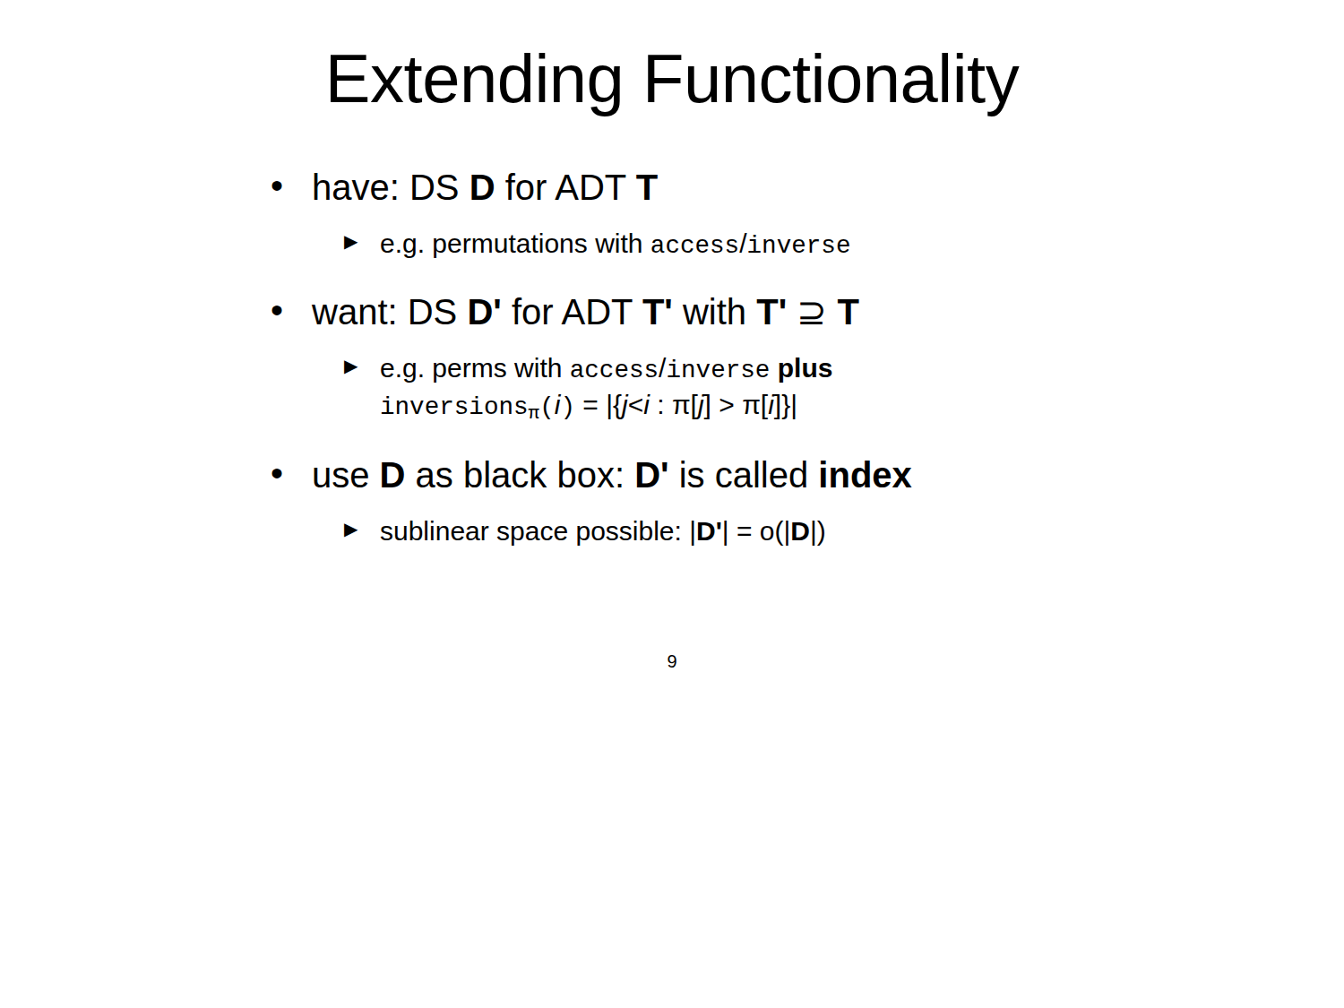Extending Functionality
have: DS D for ADT T
e.g. permutations with access/inverse
want: DS D' for ADT T' with T' ⊇ T
e.g. perms with access/inverse plus
inversions π(i) = |{j<i : π[j] > π[i]}|
use D as black box: D' is called index
sublinear space possible: |D'| = o(|D|)
9